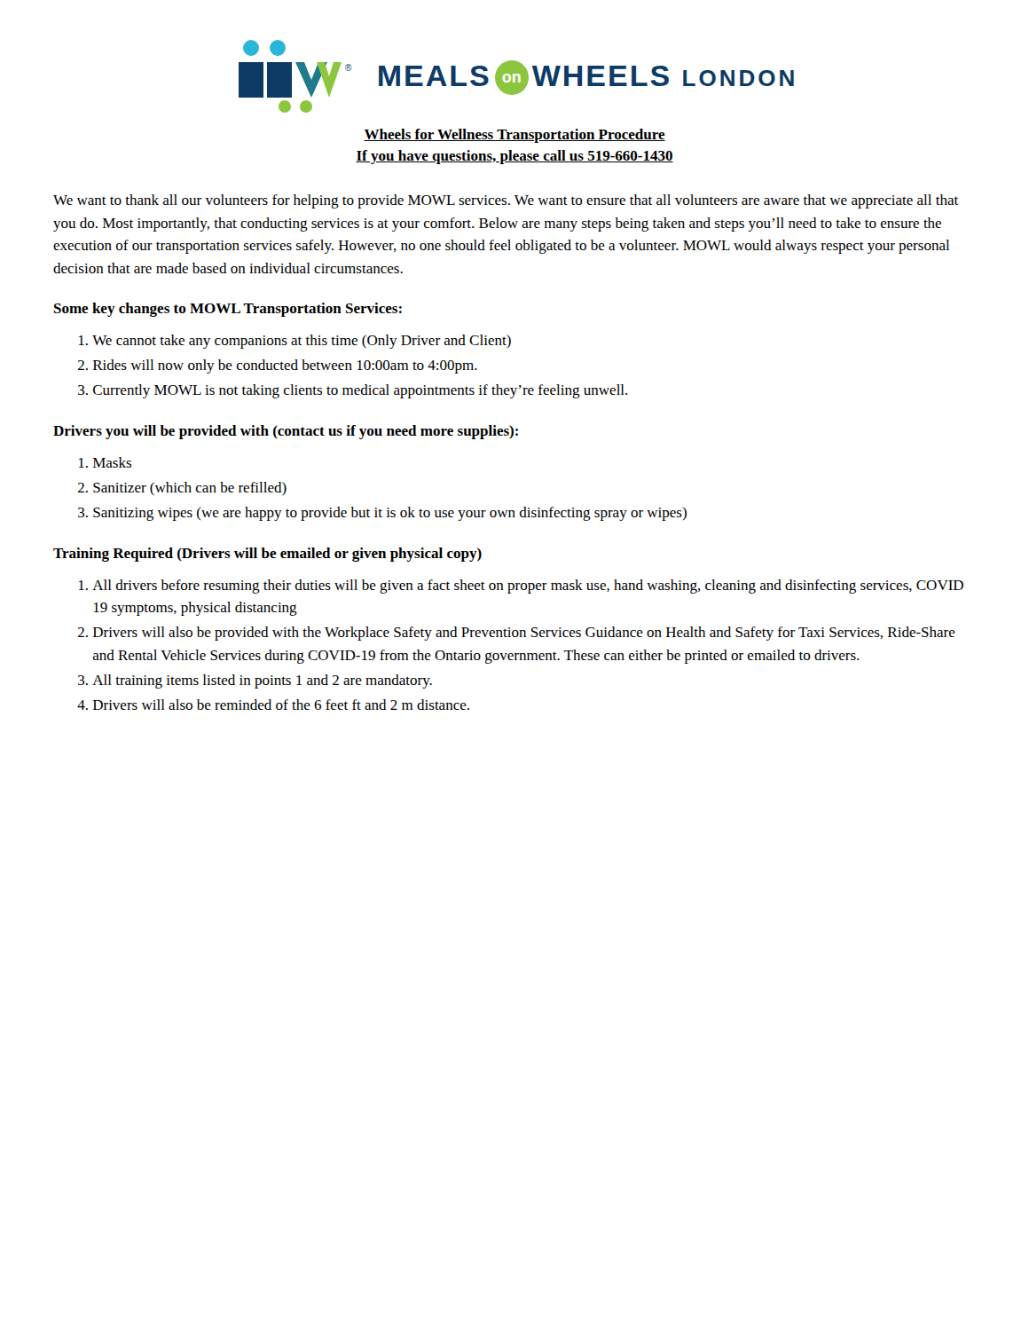® MEALSon WHEELS LONDON
Wheels for Wellness Transportation Procedure If you have questions, please call us 519-660-1430
We want to thank all our volunteers for helping to provide MOWL services. We want to ensure that all volunteers are aware that we appreciate all that you do. Most importantly, that conducting services is at your comfort. Below are many steps being taken and steps you’ll need to take to ensure the execution of our transportation services safely. However, no one should feel obligated to be a volunteer. MOWL would always respect your personal decision that are made based on individual circumstances.
Some key changes to MOWL Transportation Services:
We cannot take any companions at this time (Only Driver and Client)
Rides will now only be conducted between 10:00am to 4:00pm.
Currently MOWL is not taking clients to medical appointments if they’re feeling unwell.
Drivers you will be provided with (contact us if you need more supplies):
Masks
Sanitizer (which can be refilled)
Sanitizing wipes (we are happy to provide but it is ok to use your own disinfecting spray or wipes)
Training Required (Drivers will be emailed or given physical copy)
All drivers before resuming their duties will be given a fact sheet on proper mask use, hand washing, cleaning and disinfecting services, COVID 19 symptoms, physical distancing
Drivers will also be provided with the Workplace Safety and Prevention Services Guidance on Health and Safety for Taxi Services, Ride-Share and Rental Vehicle Services during COVID-19 from the Ontario government. These can either be printed or emailed to drivers.
All training items listed in points 1 and 2 are mandatory.
Drivers will also be reminded of the 6 feet ft and 2 m distance.